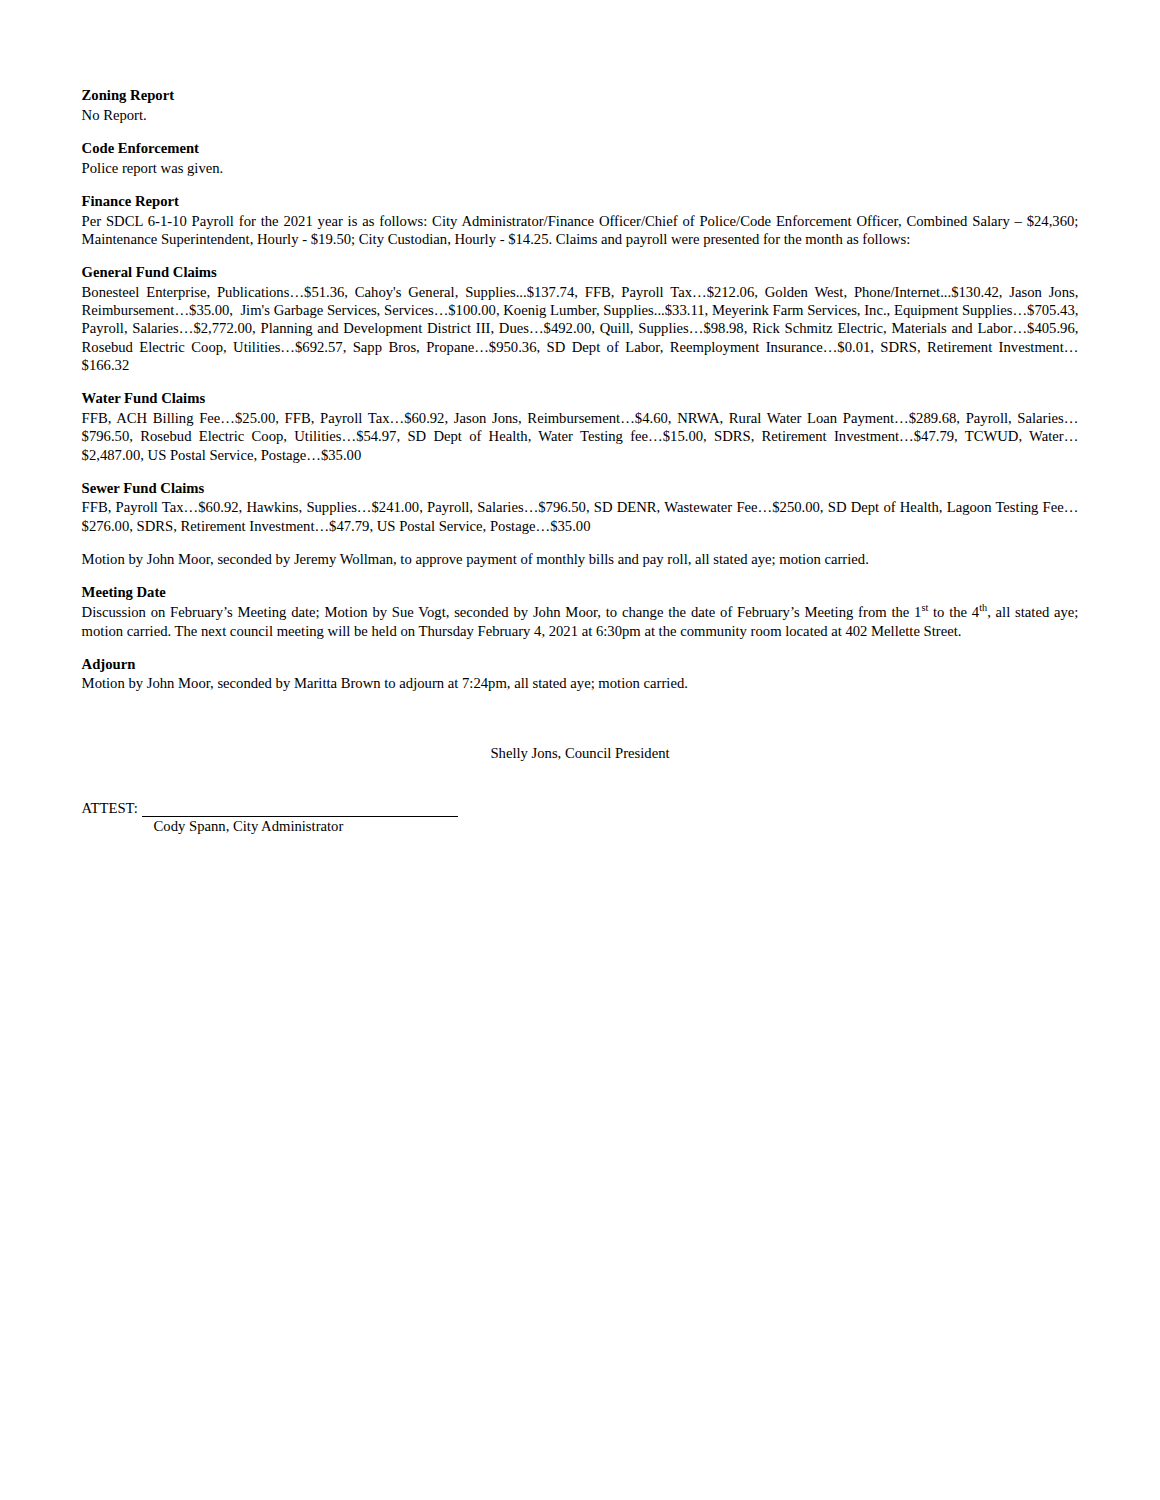Zoning Report
No Report.
Code Enforcement
Police report was given.
Finance Report
Per SDCL 6-1-10 Payroll for the 2021 year is as follows: City Administrator/Finance Officer/Chief of Police/Code Enforcement Officer, Combined Salary – $24,360; Maintenance Superintendent, Hourly - $19.50; City Custodian, Hourly - $14.25. Claims and payroll were presented for the month as follows:
General Fund Claims
Bonesteel Enterprise, Publications…$51.36, Cahoy's General, Supplies...$137.74, FFB, Payroll Tax…$212.06, Golden West, Phone/Internet...$130.42, Jason Jons, Reimbursement…$35.00, Jim's Garbage Services, Services…$100.00, Koenig Lumber, Supplies...$33.11, Meyerink Farm Services, Inc., Equipment Supplies…$705.43, Payroll, Salaries…$2,772.00, Planning and Development District III, Dues…$492.00, Quill, Supplies…$98.98, Rick Schmitz Electric, Materials and Labor…$405.96, Rosebud Electric Coop, Utilities…$692.57, Sapp Bros, Propane…$950.36, SD Dept of Labor, Reemployment Insurance…$0.01, SDRS, Retirement Investment…$166.32
Water Fund Claims
FFB, ACH Billing Fee…$25.00, FFB, Payroll Tax…$60.92, Jason Jons, Reimbursement…$4.60, NRWA, Rural Water Loan Payment…$289.68, Payroll, Salaries…$796.50, Rosebud Electric Coop, Utilities…$54.97, SD Dept of Health, Water Testing fee…$15.00, SDRS, Retirement Investment…$47.79, TCWUD, Water…$2,487.00, US Postal Service, Postage…$35.00
Sewer Fund Claims
FFB, Payroll Tax…$60.92, Hawkins, Supplies…$241.00, Payroll, Salaries…$796.50, SD DENR, Wastewater Fee…$250.00, SD Dept of Health, Lagoon Testing Fee…$276.00, SDRS, Retirement Investment…$47.79, US Postal Service, Postage…$35.00
Motion by John Moor, seconded by Jeremy Wollman, to approve payment of monthly bills and pay roll, all stated aye; motion carried.
Meeting Date
Discussion on February’s Meeting date; Motion by Sue Vogt, seconded by John Moor, to change the date of February’s Meeting from the 1st to the 4th, all stated aye; motion carried. The next council meeting will be held on Thursday February 4, 2021 at 6:30pm at the community room located at 402 Mellette Street.
Adjourn
Motion by John Moor, seconded by Maritta Brown to adjourn at 7:24pm, all stated aye; motion carried.
Shelly Jons, Council President
ATTEST:
Cody Spann, City Administrator